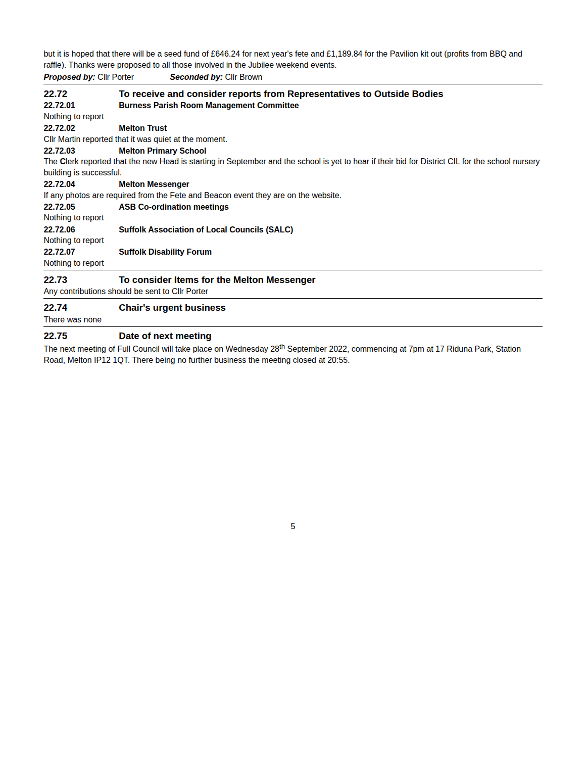but it is hoped that there will be a seed fund of £646.24 for next year's fete and £1,189.84 for the Pavilion kit out (profits from BBQ and raffle). Thanks were proposed to all those involved in the Jubilee weekend events.
Proposed by: Cllr Porter Seconded by: Cllr Brown
| 22.72 | To receive and consider reports from Representatives to Outside Bodies |
| 22.72.01 | Burness Parish Room Management Committee |
Nothing to report
| 22.72.02 | Melton Trust |
Cllr Martin reported that it was quiet at the moment.
| 22.72.03 | Melton Primary School |
The Clerk reported that the new Head is starting in September and the school is yet to hear if their bid for District CIL for the school nursery building is successful.
| 22.72.04 | Melton Messenger |
If any photos are required from the Fete and Beacon event they are on the website.
| 22.72.05 | ASB Co-ordination meetings |
Nothing to report
| 22.72.06 | Suffolk Association of Local Councils (SALC) |
Nothing to report
| 22.72.07 | Suffolk Disability Forum |
Nothing to report
| 22.73 | To consider Items for the Melton Messenger |
Any contributions should be sent to Cllr Porter
| 22.74 | Chair's urgent business |
There was none
| 22.75 | Date of next meeting |
The next meeting of Full Council will take place on Wednesday 28th September 2022, commencing at 7pm at 17 Riduna Park, Station Road, Melton IP12 1QT. There being no further business the meeting closed at 20:55.
5